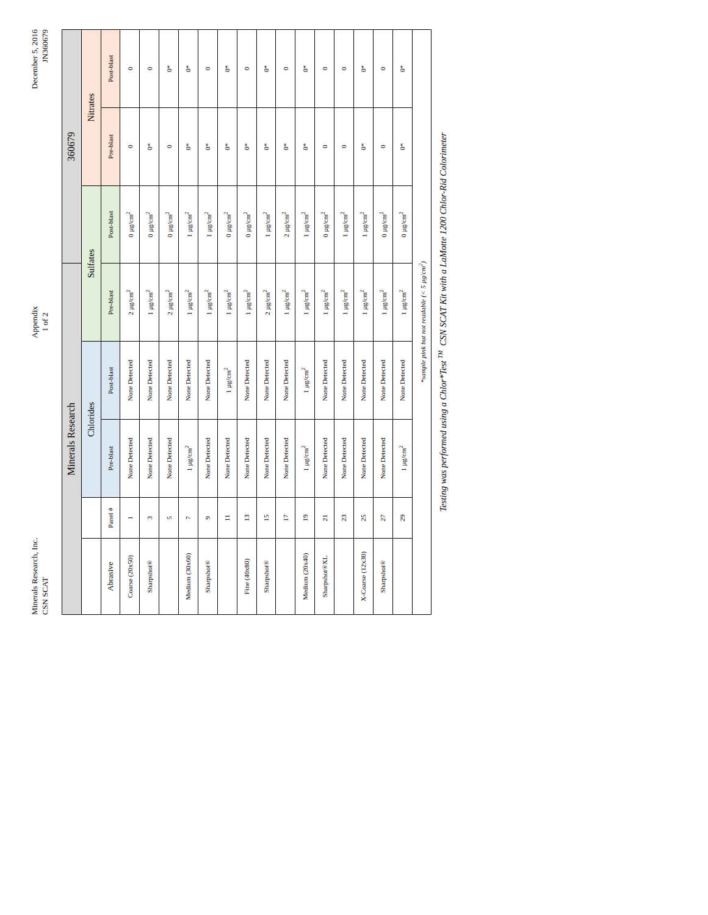Minerals Research, Inc.
CSN SCAT
Appendix
1 of 2
December 5, 2016
JN360679
| Minerals Research | 360679 |
| | | Chlorides | Sulfates | Nitrates |
| Abrasive | Panel # | Pre-blast | Post-blast | Pre-blast | Post-blast | Pre-blast | Post-blast |
| Coarse (20x50) | 1 | None Detected | None Detected | 2 µg/cm 2 | 0 µg/cm 2 | 0 | 0 |
| Sharpshot® | 3 | None Detected | None Detected | 1 µg/cm 2 | 0 µg/cm 2 | 0* | 0 |
| | 5 | None Detected | None Detected | 2 µg/cm 2 | 0 µg/cm 2 | 0 | 0* |
| Medium (30x60) | 7 | 1 µg/cm 2 | None Detected | 1 µg/cm 2 | 1 µg/cm 2 | 0* | 0* |
| Sharpshot® | 9 | None Detected | None Detected | 1 µg/cm 2 | 1 µg/cm 2 | 0* | 0 |
| | 11 | None Detected | 1 µg/cm 2 | 1 µg/cm 2 | 0 µg/cm 2 | 0* | 0* |
| Fine (40x80) | 13 | None Detected | None Detected | 1 µg/cm 2 | 0 µg/cm 2 | 0* | 0 |
| Sharpshot® | 15 | None Detected | None Detected | 2 µg/cm 2 | 1 µg/cm 2 | 0* | 0* |
| | 17 | None Detected | None Detected | 1 µg/cm 2 | 2 µg/cm 2 | 0* | 0 |
| Medium (20x40) | 19 | 1 µg/cm 2 | 1 µg/cm 2 | 1 µg/cm 2 | 1 µg/cm 2 | 0* | 0* |
| Sharpshot®XL | 21 | None Detected | None Detected | 1 µg/cm 2 | 0 µg/cm 2 | 0 | 0 |
| | 23 | None Detected | None Detected | 1 µg/cm 2 | 1 µg/cm 2 | 0 | 0 |
| X-Coarse (12x30) | 25 | None Detected | None Detected | 1 µg/cm 2 | 1 µg/cm 2 | 0* | 0* |
| Sharpshot® | 27 | None Detected | None Detected | 1 µg/cm 2 | 0 µg/cm 2 | 0 | 0 |
| | 29 | 1 µg/cm 2 | None Detected | 1 µg/cm 2 | 0 µg/cm 2 | 0* | 0* |
| *sample pink but not readable (< 5 µg/cm 2 ) |
Testing was performed using a Chlor*Test TM CSN SCAT Kit with a LaMotte 1200 Chlor-Rid Colorimeter